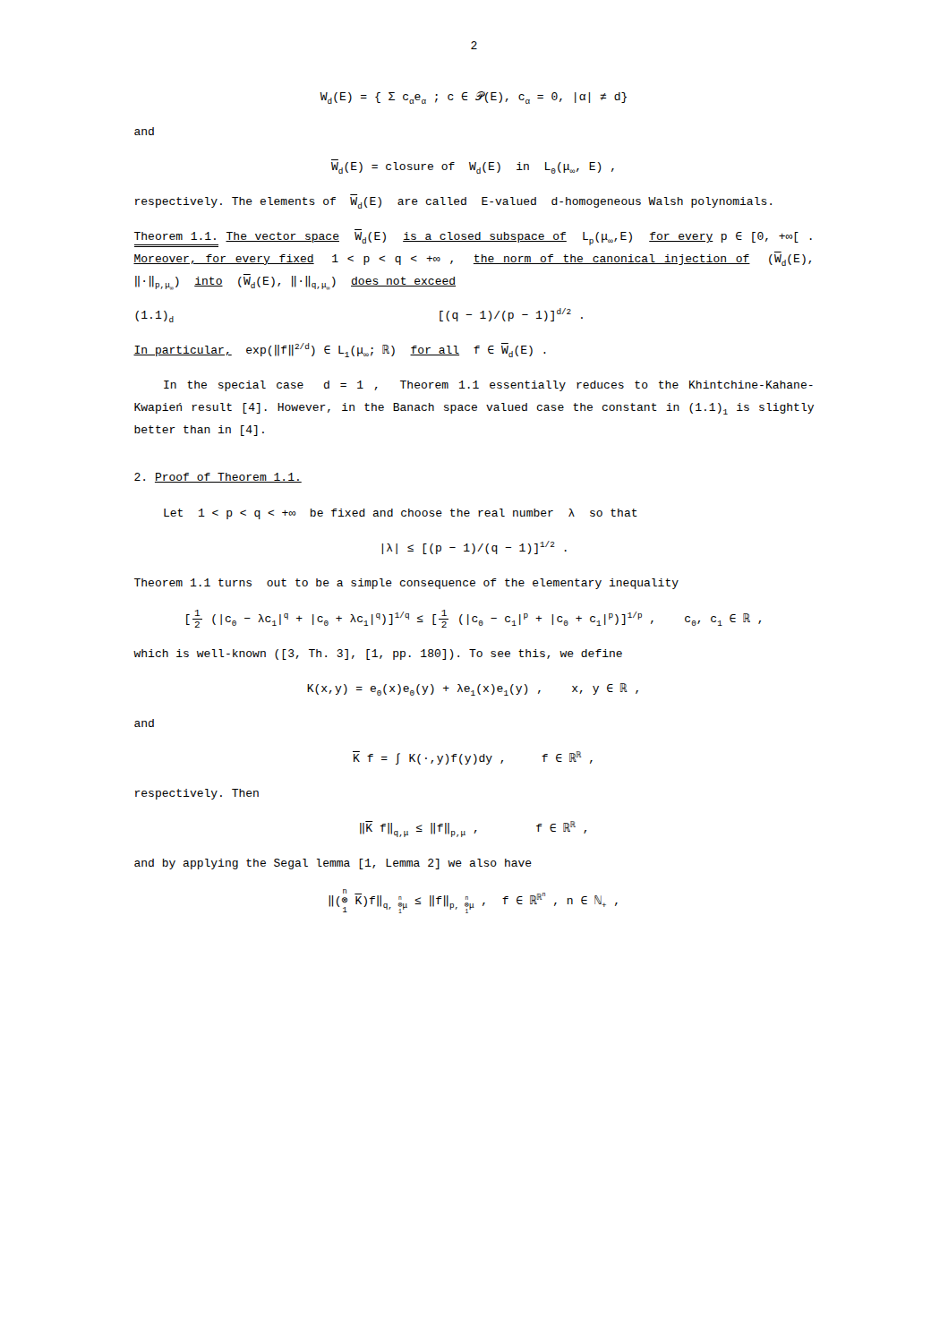2
Wd(E) = { Σ cαeα ; c ∈ 𝒫(E), cα = 0, |α| ≠ d}
and
Wd(E) = closure of Wd(E) in L0(μ∞, E) ,
respectively. The elements of Wd(E) are called E-valued d-homogeneous Walsh polynomials.
Theorem 1.1. The vector space Wd(E) is a closed subspace of Lp(μ∞,E) for every p ∈ [0, +∞[ . Moreover, for every fixed 1 < p < q < +∞ , the norm of the canonical injection of (Wd(E), ‖·‖p,μ∞) into (Wd(E), ‖·‖q,μ∞) does not exceed
(1.1)d [(q − 1)/(p − 1)]d/2 .
In particular, exp(‖f‖2/d) ∈ L1(μ∞; ℝ) for all f ∈ Wd(E) .
In the special case d = 1 , Theorem 1.1 essentially reduces to the Khintchine-Kahane-Kwapień result [4]. However, in the Banach space valued case the constant in (1.1)1 is slightly better than in [4].
2. Proof of Theorem 1.1.
Let 1 < p < q < +∞ be fixed and choose the real number λ so that
|λ| ≤ [(p − 1)/(q − 1)]1/2 .
Theorem 1.1 turns out to be a simple consequence of the elementary inequality
[12 (|c0 − λc1|q + |c0 + λc1|q)]1/q ≤ [12 (|c0 − c1|p + |c0 + c1|p)]1/p , c0, c1 ∈ ℝ ,
which is well-known ([3, Th. 3], [1, pp. 180]). To see this, we define
K(x,y) = e0(x)e0(y) + λe1(x)e1(y) , x, y ∈ ℝ ,
and
K f = ∫ K(·,y)f(y)dy , f ∈ ℝℝ ,
respectively. Then
‖K f‖q,μ ≤ ‖f‖p,μ , f ∈ ℝℝ ,
and by applying the Segal lemma [1, Lemma 2] we also have
‖(n⊗1 K)f‖q, n⊗1μ ≤ ‖f‖p, n⊗1μ , f ∈ ℝℝn , n ∈ ℕ+ ,